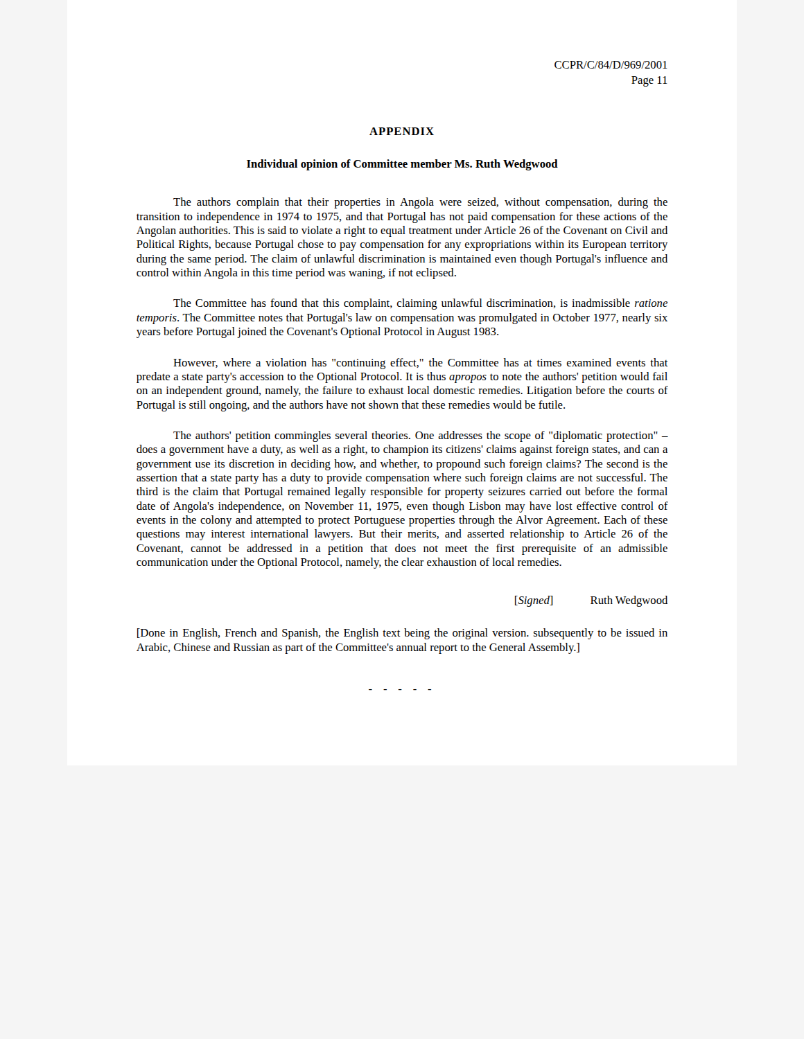CCPR/C/84/D/969/2001
Page 11
APPENDIX
Individual opinion of Committee member Ms. Ruth Wedgwood
The authors complain that their properties in Angola were seized, without compensation, during the transition to independence in 1974 to 1975, and that Portugal has not paid compensation for these actions of the Angolan authorities. This is said to violate a right to equal treatment under Article 26 of the Covenant on Civil and Political Rights, because Portugal chose to pay compensation for any expropriations within its European territory during the same period. The claim of unlawful discrimination is maintained even though Portugal's influence and control within Angola in this time period was waning, if not eclipsed.
The Committee has found that this complaint, claiming unlawful discrimination, is inadmissible ratione temporis. The Committee notes that Portugal's law on compensation was promulgated in October 1977, nearly six years before Portugal joined the Covenant's Optional Protocol in August 1983.
However, where a violation has "continuing effect," the Committee has at times examined events that predate a state party's accession to the Optional Protocol. It is thus apropos to note the authors' petition would fail on an independent ground, namely, the failure to exhaust local domestic remedies. Litigation before the courts of Portugal is still ongoing, and the authors have not shown that these remedies would be futile.
The authors' petition commingles several theories. One addresses the scope of "diplomatic protection" – does a government have a duty, as well as a right, to champion its citizens' claims against foreign states, and can a government use its discretion in deciding how, and whether, to propound such foreign claims? The second is the assertion that a state party has a duty to provide compensation where such foreign claims are not successful. The third is the claim that Portugal remained legally responsible for property seizures carried out before the formal date of Angola's independence, on November 11, 1975, even though Lisbon may have lost effective control of events in the colony and attempted to protect Portuguese properties through the Alvor Agreement. Each of these questions may interest international lawyers. But their merits, and asserted relationship to Article 26 of the Covenant, cannot be addressed in a petition that does not meet the first prerequisite of an admissible communication under the Optional Protocol, namely, the clear exhaustion of local remedies.
[Signed]Ruth Wedgwood
[Done in English, French and Spanish, the English text being the original version. subsequently to be issued in Arabic, Chinese and Russian as part of the Committee's annual report to the General Assembly.]
- - - - -